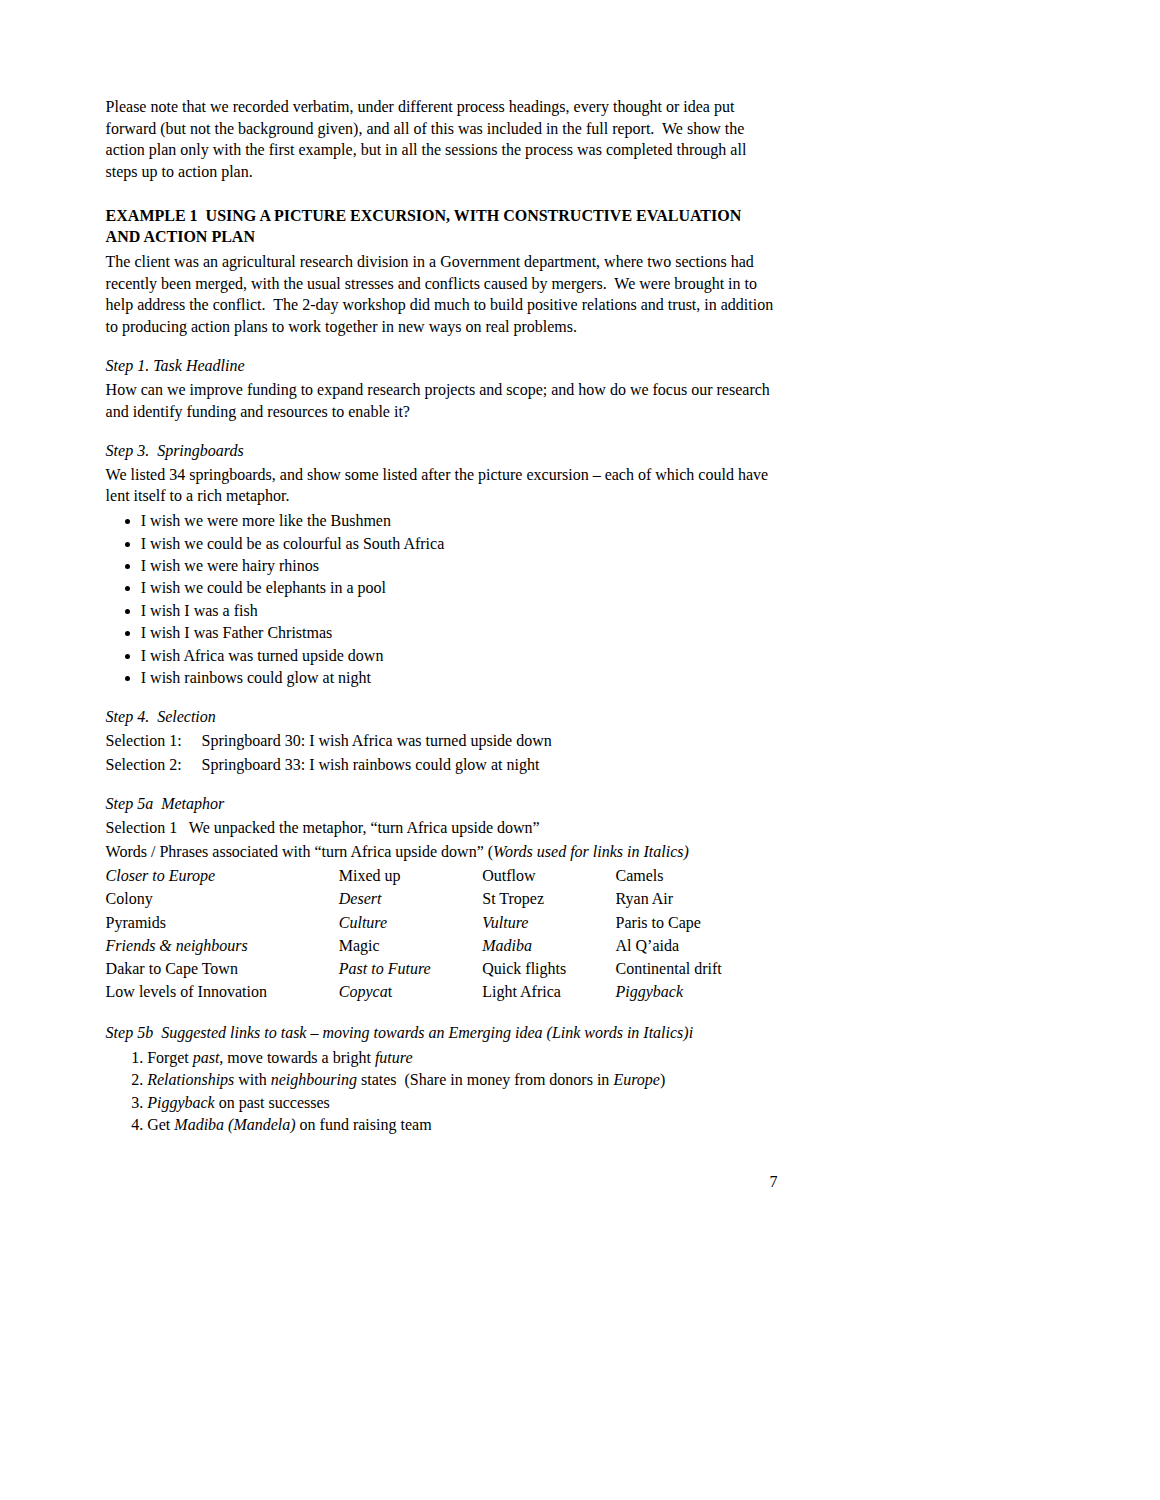Please note that we recorded verbatim, under different process headings, every thought or idea put forward (but not the background given), and all of this was included in the full report. We show the action plan only with the first example, but in all the sessions the process was completed through all steps up to action plan.
Example 1 Using a Picture Excursion, with Constructive Evaluation and Action Plan
The client was an agricultural research division in a Government department, where two sections had recently been merged, with the usual stresses and conflicts caused by mergers. We were brought in to help address the conflict. The 2-day workshop did much to build positive relations and trust, in addition to producing action plans to work together in new ways on real problems.
Step 1. Task Headline
How can we improve funding to expand research projects and scope; and how do we focus our research and identify funding and resources to enable it?
Step 3. Springboards
We listed 34 springboards, and show some listed after the picture excursion – each of which could have lent itself to a rich metaphor.
I wish we were more like the Bushmen
I wish we could be as colourful as South Africa
I wish we were hairy rhinos
I wish we could be elephants in a pool
I wish I was a fish
I wish I was Father Christmas
I wish Africa was turned upside down
I wish rainbows could glow at night
Step 4. Selection
Selection 1: Springboard 30: I wish Africa was turned upside down
Selection 2: Springboard 33: I wish rainbows could glow at night
Step 5a Metaphor
Selection 1 We unpacked the metaphor, “turn Africa upside down”
Words / Phrases associated with “turn Africa upside down” (Words used for links in Italics)
| Closer to Europe | Mixed up | Outflow | Camels |
| Colony | Desert | St Tropez | Ryan Air |
| Pyramids | Culture | Vulture | Paris to Cape |
| Friends & neighbours | Magic | Madiba | Al Q’aida |
| Dakar to Cape Town | Past to Future | Quick flights | Continental drift |
| Low levels of Innovation | Copyca t | Light Africa | Piggyback |
Step 5b Suggested links to task – moving towards an Emerging idea (Link words in Italics)i
Forget past, move towards a bright future
Relationships with neighbouring states (Share in money from donors in Europe)
Piggyback on past successes
Get Madiba (Mandela) on fund raising team
7